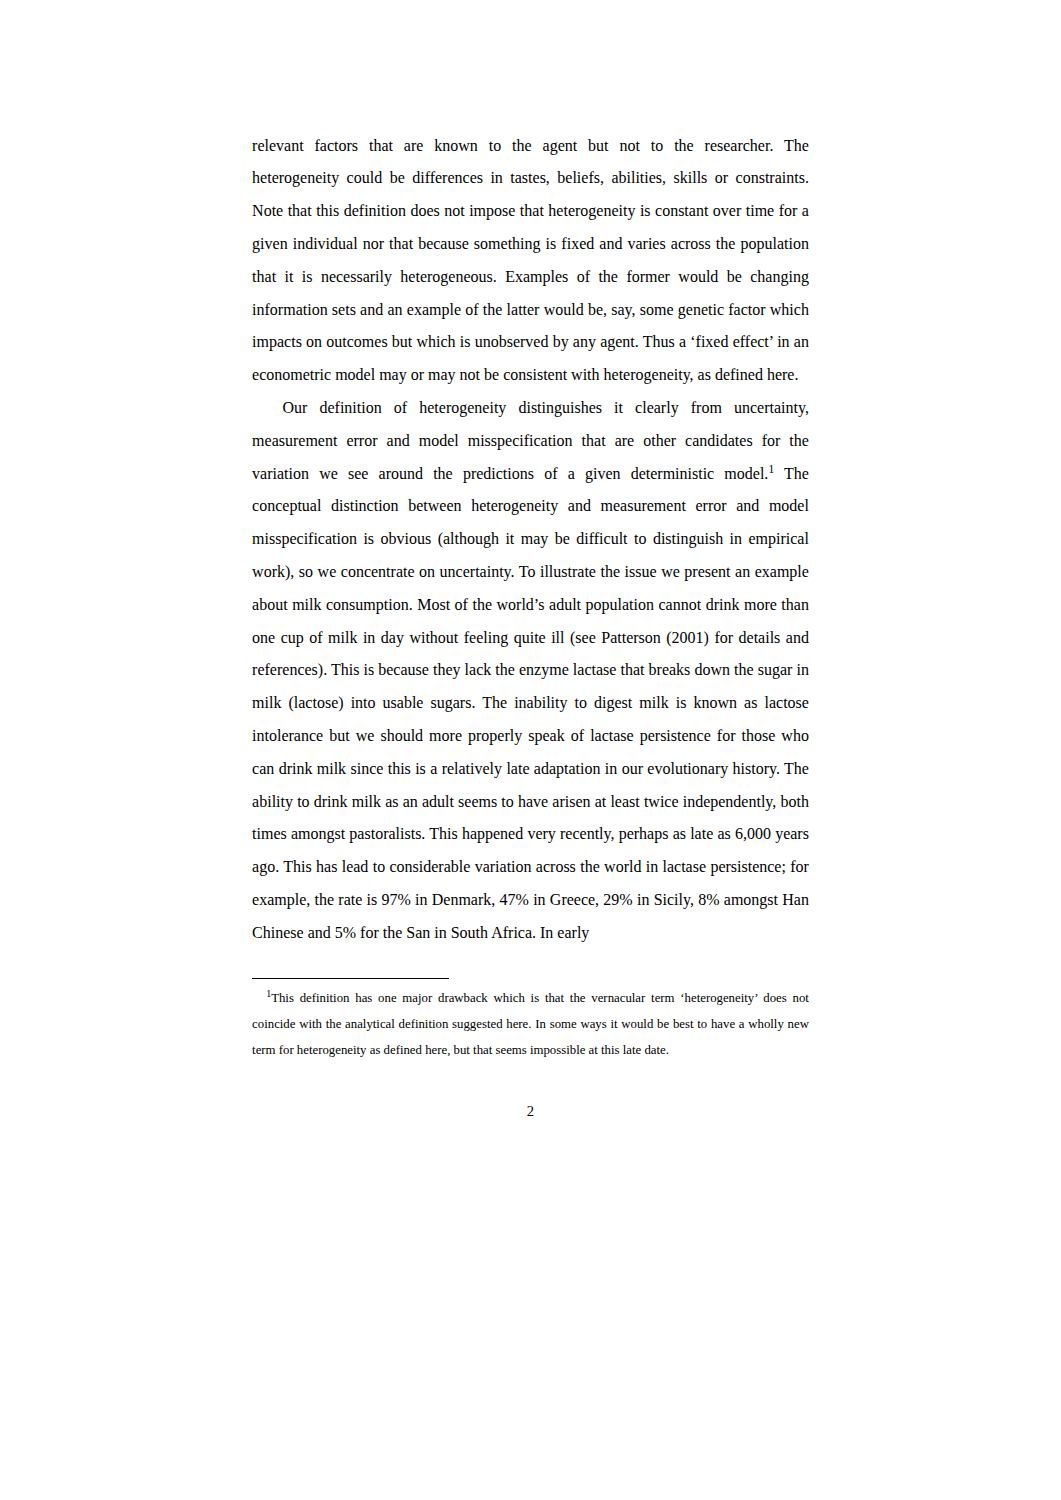relevant factors that are known to the agent but not to the researcher. The heterogeneity could be differences in tastes, beliefs, abilities, skills or constraints. Note that this definition does not impose that heterogeneity is constant over time for a given individual nor that because something is fixed and varies across the population that it is necessarily heterogeneous. Examples of the former would be changing information sets and an example of the latter would be, say, some genetic factor which impacts on outcomes but which is unobserved by any agent. Thus a ‘fixed effect’ in an econometric model may or may not be consistent with heterogeneity, as defined here.
Our definition of heterogeneity distinguishes it clearly from uncertainty, measurement error and model misspecification that are other candidates for the variation we see around the predictions of a given deterministic model.1 The conceptual distinction between heterogeneity and measurement error and model misspecification is obvious (although it may be difficult to distinguish in empirical work), so we concentrate on uncertainty. To illustrate the issue we present an example about milk consumption. Most of the world’s adult population cannot drink more than one cup of milk in day without feeling quite ill (see Patterson (2001) for details and references). This is because they lack the enzyme lactase that breaks down the sugar in milk (lactose) into usable sugars. The inability to digest milk is known as lactose intolerance but we should more properly speak of lactase persistence for those who can drink milk since this is a relatively late adaptation in our evolutionary history. The ability to drink milk as an adult seems to have arisen at least twice independently, both times amongst pastoralists. This happened very recently, perhaps as late as 6,000 years ago. This has lead to considerable variation across the world in lactase persistence; for example, the rate is 97% in Denmark, 47% in Greece, 29% in Sicily, 8% amongst Han Chinese and 5% for the San in South Africa. In early
1 This definition has one major drawback which is that the vernacular term ‘heterogeneity’ does not coincide with the analytical definition suggested here. In some ways it would be best to have a wholly new term for heterogeneity as defined here, but that seems impossible at this late date.
2